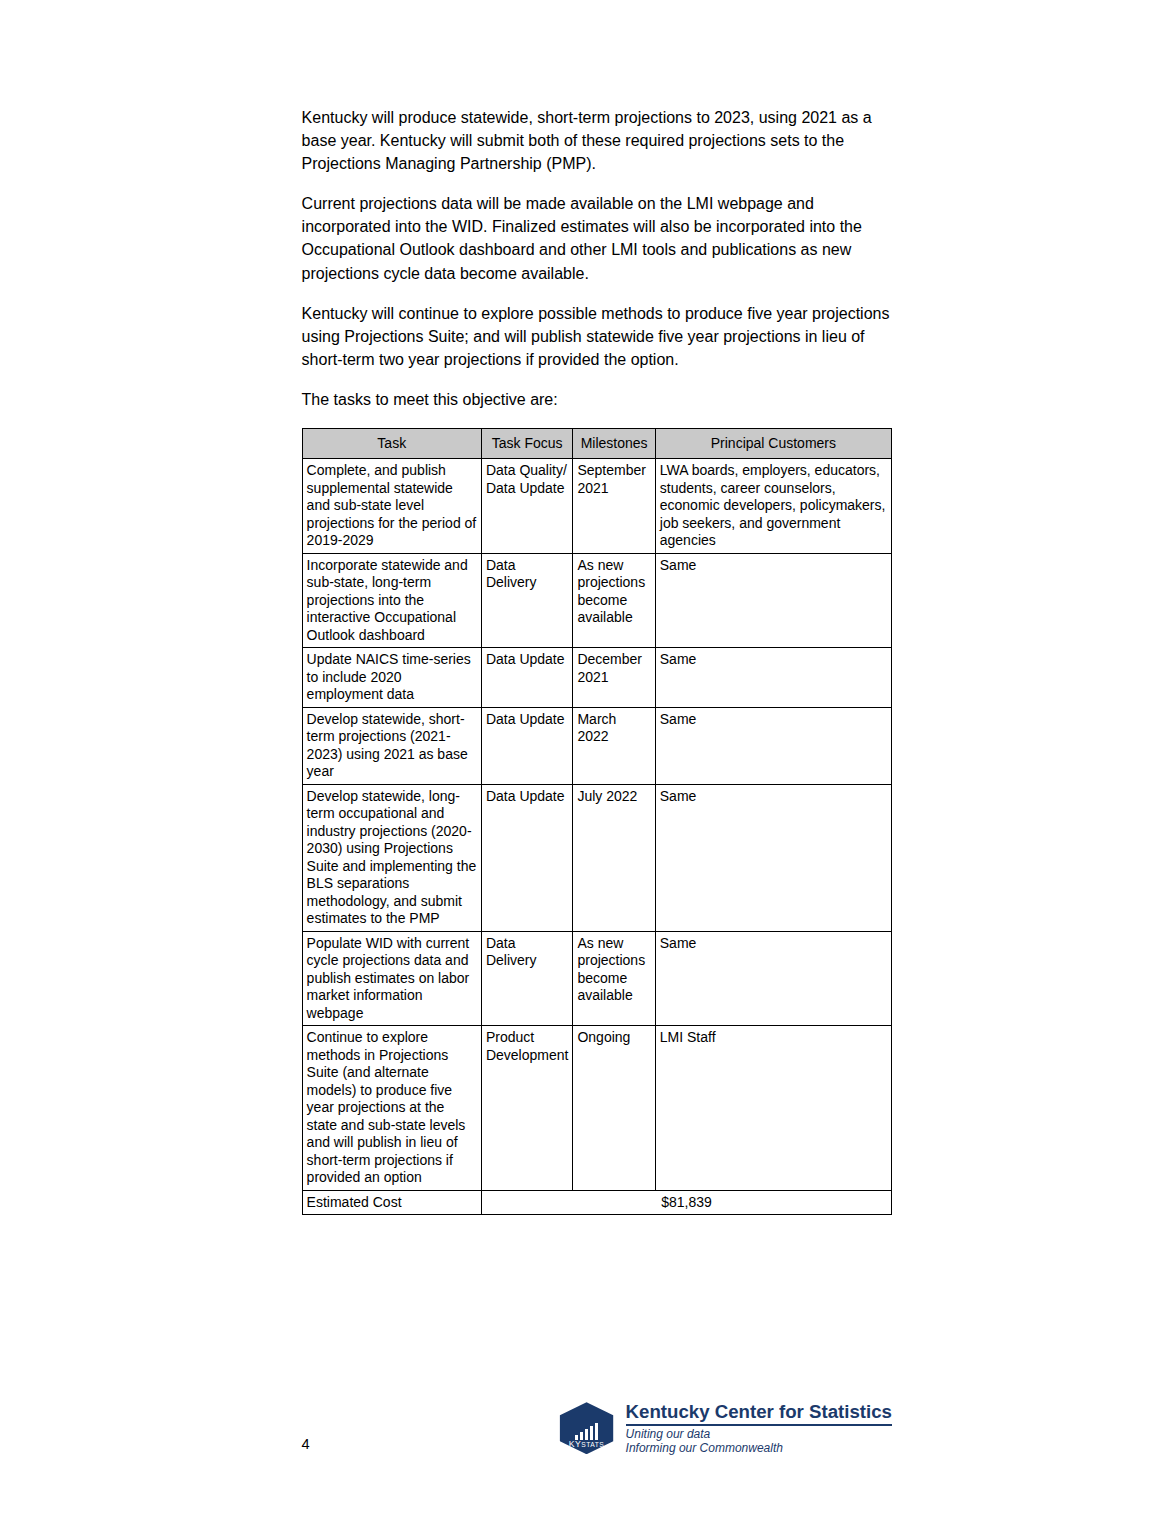Kentucky will produce statewide, short-term projections to 2023, using 2021 as a base year. Kentucky will submit both of these required projections sets to the Projections Managing Partnership (PMP).
Current projections data will be made available on the LMI webpage and incorporated into the WID. Finalized estimates will also be incorporated into the Occupational Outlook dashboard and other LMI tools and publications as new projections cycle data become available.
Kentucky will continue to explore possible methods to produce five year projections using Projections Suite; and will publish statewide five year projections in lieu of short-term two year projections if provided the option.
The tasks to meet this objective are:
| Task | Task Focus | Milestones | Principal Customers |
| --- | --- | --- | --- |
| Complete, and publish supplemental statewide and sub-state level projections for the period of 2019-2029 | Data Quality/ Data Update | September 2021 | LWA boards, employers, educators, students, career counselors, economic developers, policymakers, job seekers, and government agencies |
| Incorporate statewide and sub-state, long-term projections into the interactive Occupational Outlook dashboard | Data Delivery | As new projections become available | Same |
| Update NAICS time-series to include 2020 employment data | Data Update | December 2021 | Same |
| Develop statewide, short-term projections (2021-2023) using 2021 as base year | Data Update | March 2022 | Same |
| Develop statewide, long-term occupational and industry projections (2020-2030) using Projections Suite and implementing the BLS separations methodology, and submit estimates to the PMP | Data Update | July 2022 | Same |
| Populate WID with current cycle projections data and publish estimates on labor market information webpage | Data Delivery | As new projections become available | Same |
| Continue to explore methods in Projections Suite (and alternate models) to produce five year projections at the state and sub-state levels and will publish in lieu of short-term projections if provided an option | Product Development | Ongoing | LMI Staff |
| Estimated Cost | $81,839 |
4
KYSTATS
Kentucky Center for Statistics
Uniting our data
Informing our Commonwealth